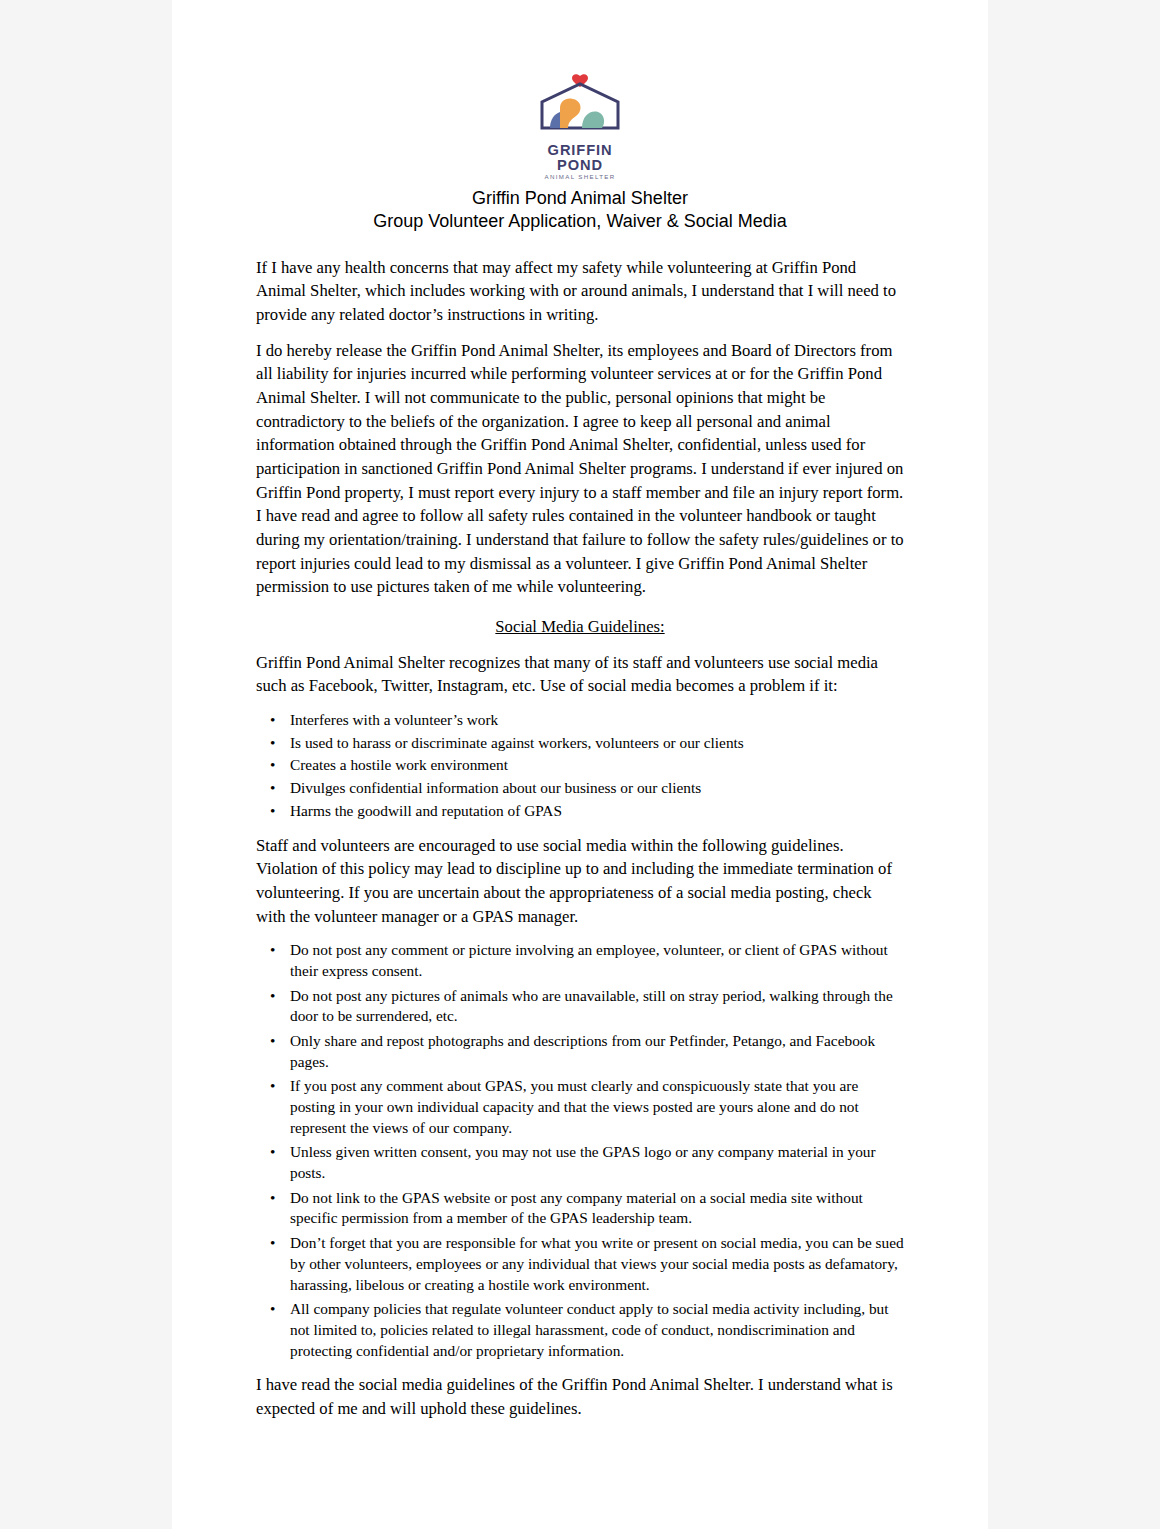GRIFFIN
POND ANIMAL SHELTER
Griffin Pond Animal Shelter
Group Volunteer Application, Waiver & Social Media
If I have any health concerns that may affect my safety while volunteering at Griffin Pond Animal Shelter, which includes working with or around animals, I understand that I will need to provide any related doctor’s instructions in writing.
I do hereby release the Griffin Pond Animal Shelter, its employees and Board of Directors from all liability for injuries incurred while performing volunteer services at or for the Griffin Pond Animal Shelter. I will not communicate to the public, personal opinions that might be contradictory to the beliefs of the organization. I agree to keep all personal and animal information obtained through the Griffin Pond Animal Shelter, confidential, unless used for participation in sanctioned Griffin Pond Animal Shelter programs. I understand if ever injured on Griffin Pond property, I must report every injury to a staff member and file an injury report form. I have read and agree to follow all safety rules contained in the volunteer handbook or taught during my orientation/training. I understand that failure to follow the safety rules/guidelines or to report injuries could lead to my dismissal as a volunteer. I give Griffin Pond Animal Shelter permission to use pictures taken of me while volunteering.
Social Media Guidelines:
Griffin Pond Animal Shelter recognizes that many of its staff and volunteers use social media such as Facebook, Twitter, Instagram, etc. Use of social media becomes a problem if it:
Interferes with a volunteer’s work
Is used to harass or discriminate against workers, volunteers or our clients
Creates a hostile work environment
Divulges confidential information about our business or our clients
Harms the goodwill and reputation of GPAS
Staff and volunteers are encouraged to use social media within the following guidelines. Violation of this policy may lead to discipline up to and including the immediate termination of volunteering. If you are uncertain about the appropriateness of a social media posting, check with the volunteer manager or a GPAS manager.
Do not post any comment or picture involving an employee, volunteer, or client of GPAS without their express consent.
Do not post any pictures of animals who are unavailable, still on stray period, walking through the door to be surrendered, etc.
Only share and repost photographs and descriptions from our Petfinder, Petango, and Facebook pages.
If you post any comment about GPAS, you must clearly and conspicuously state that you are posting in your own individual capacity and that the views posted are yours alone and do not represent the views of our company.
Unless given written consent, you may not use the GPAS logo or any company material in your posts.
Do not link to the GPAS website or post any company material on a social media site without specific permission from a member of the GPAS leadership team.
Don’t forget that you are responsible for what you write or present on social media, you can be sued by other volunteers, employees or any individual that views your social media posts as defamatory, harassing, libelous or creating a hostile work environment.
All company policies that regulate volunteer conduct apply to social media activity including, but not limited to, policies related to illegal harassment, code of conduct, nondiscrimination and protecting confidential and/or proprietary information.
I have read the social media guidelines of the Griffin Pond Animal Shelter. I understand what is expected of me and will uphold these guidelines.